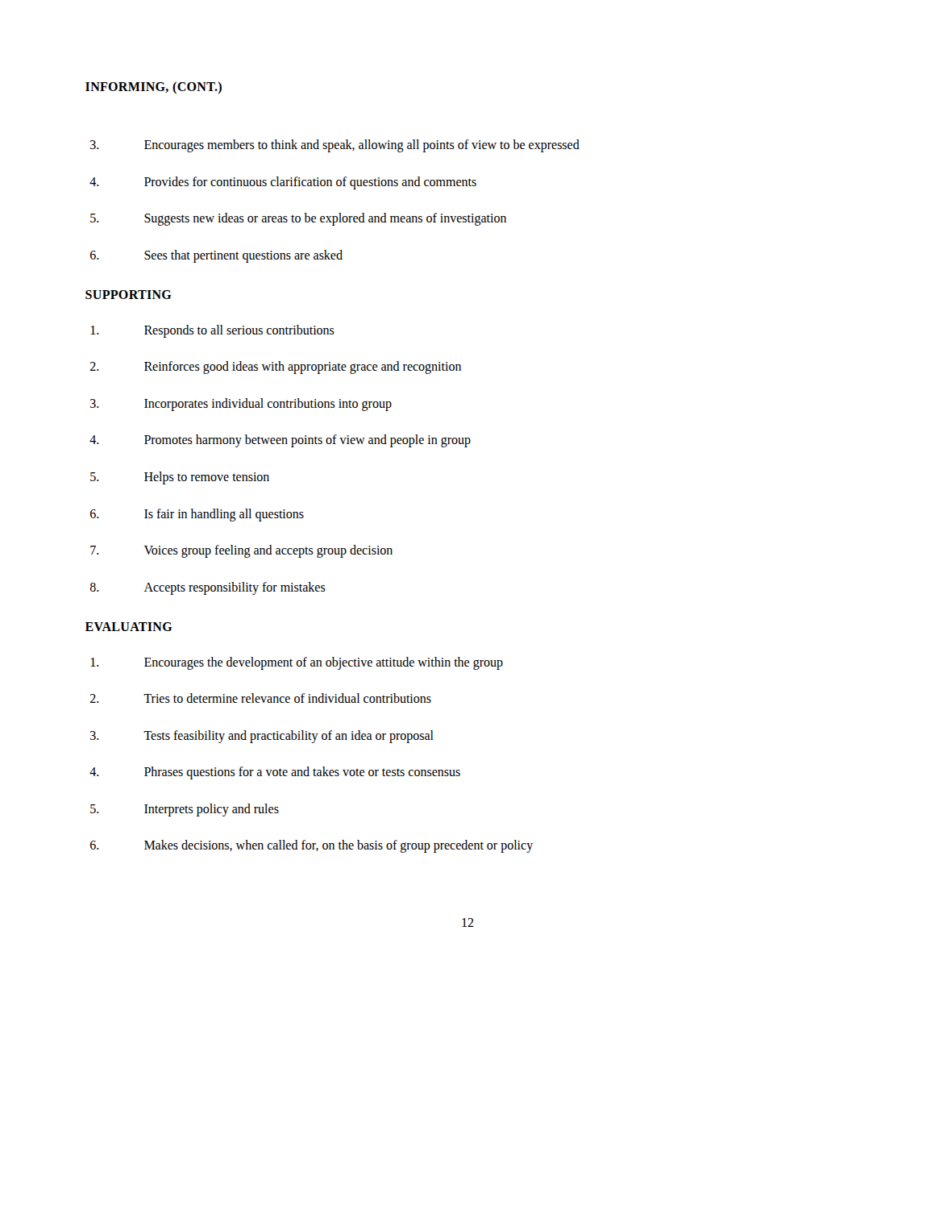INFORMING, (CONT.)
3. Encourages members to think and speak, allowing all points of view to be expressed
4. Provides for continuous clarification of questions and comments
5. Suggests new ideas or areas to be explored and means of investigation
6. Sees that pertinent questions are asked
SUPPORTING
1. Responds to all serious contributions
2. Reinforces good ideas with appropriate grace and recognition
3. Incorporates individual contributions into group
4. Promotes harmony between points of view and people in group
5. Helps to remove tension
6. Is fair in handling all questions
7. Voices group feeling and accepts group decision
8. Accepts responsibility for mistakes
EVALUATING
1. Encourages the development of an objective attitude within the group
2. Tries to determine relevance of individual contributions
3. Tests feasibility and practicability of an idea or proposal
4. Phrases questions for a vote and takes vote or tests consensus
5. Interprets policy and rules
6. Makes decisions, when called for, on the basis of group precedent or policy
12